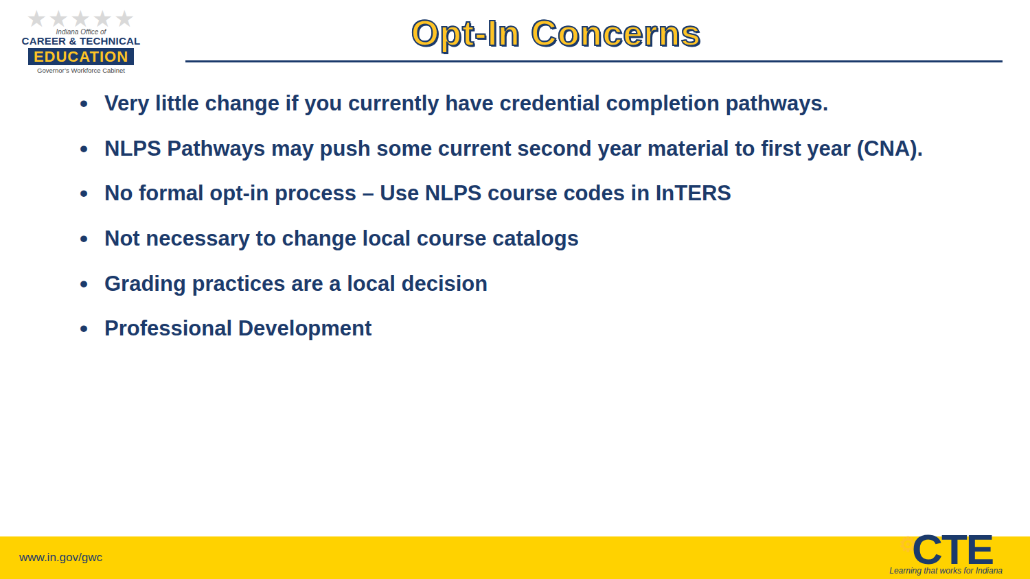★★★★★
Indiana Office of
CAREER & TECHNICAL
EDUCATION
Governor’s Workforce Cabinet
Opt-In Concerns
Very little change if you currently have credential completion pathways.
NLPS Pathways may push some current second year material to first year (CNA).
No formal opt-in process – Use NLPS course codes in InTERS
Not necessary to change local course catalogs
Grading practices are a local decision
Professional Development
www.in.gov/gwc
⚙CTE
Learning that works for Indiana